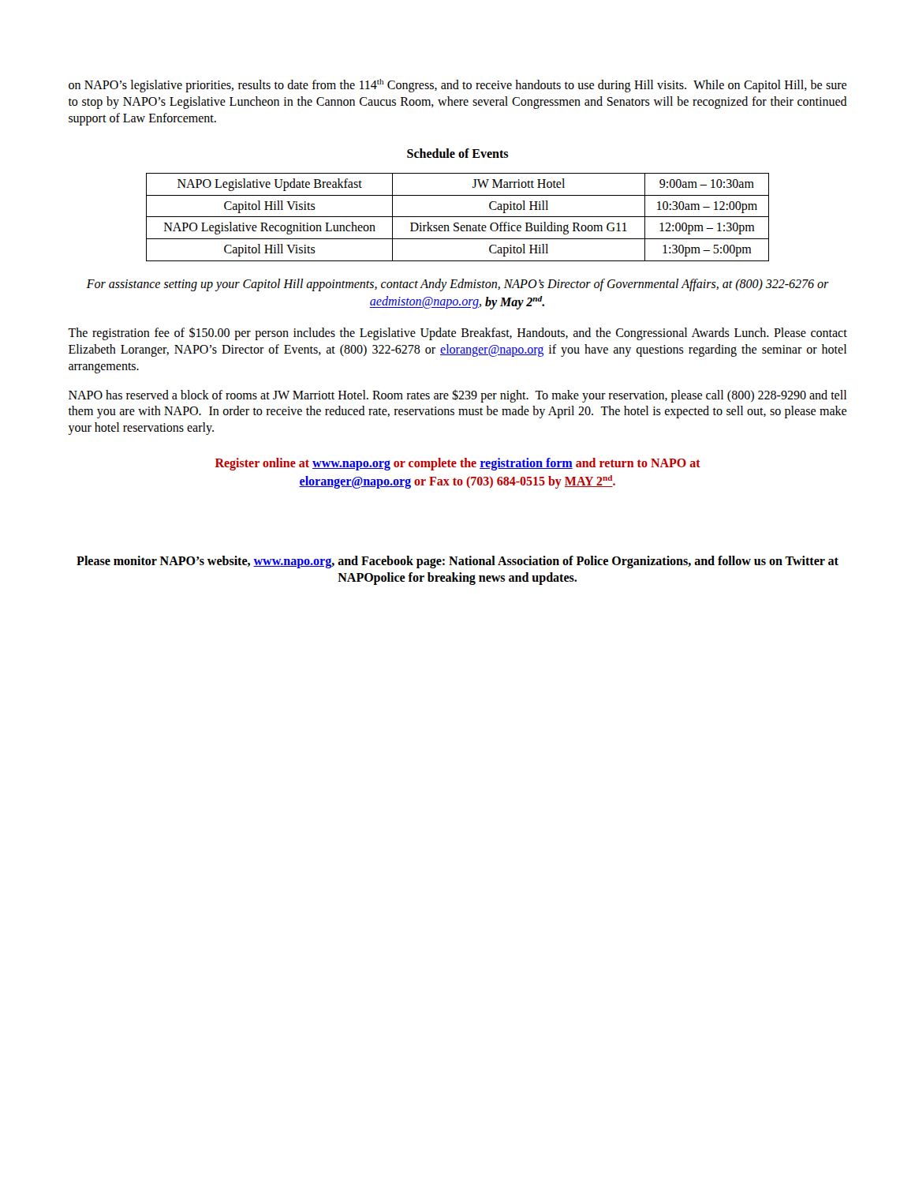on NAPO’s legislative priorities, results to date from the 114th Congress, and to receive handouts to use during Hill visits. While on Capitol Hill, be sure to stop by NAPO’s Legislative Luncheon in the Cannon Caucus Room, where several Congressmen and Senators will be recognized for their continued support of Law Enforcement.
Schedule of Events
| NAPO Legislative Update Breakfast | JW Marriott Hotel | 9:00am – 10:30am |
| Capitol Hill Visits | Capitol Hill | 10:30am – 12:00pm |
| NAPO Legislative Recognition Luncheon | Dirksen Senate Office Building Room G11 | 12:00pm – 1:30pm |
| Capitol Hill Visits | Capitol Hill | 1:30pm – 5:00pm |
For assistance setting up your Capitol Hill appointments, contact Andy Edmiston, NAPO’s Director of Governmental Affairs, at (800) 322-6276 or aedmiston@napo.org, by May 2nd.
The registration fee of $150.00 per person includes the Legislative Update Breakfast, Handouts, and the Congressional Awards Lunch. Please contact Elizabeth Loranger, NAPO’s Director of Events, at (800) 322-6278 or eloranger@napo.org if you have any questions regarding the seminar or hotel arrangements.
NAPO has reserved a block of rooms at JW Marriott Hotel. Room rates are $239 per night. To make your reservation, please call (800) 228-9290 and tell them you are with NAPO. In order to receive the reduced rate, reservations must be made by April 20. The hotel is expected to sell out, so please make your hotel reservations early.
Register online at www.napo.org or complete the registration form and return to NAPO at
eloranger@napo.org or Fax to (703) 684-0515 by MAY 2nd.
Please monitor NAPO’s website, www.napo.org, and Facebook page: National Association of Police Organizations, and follow us on Twitter at NAPOpolice for breaking news and updates.